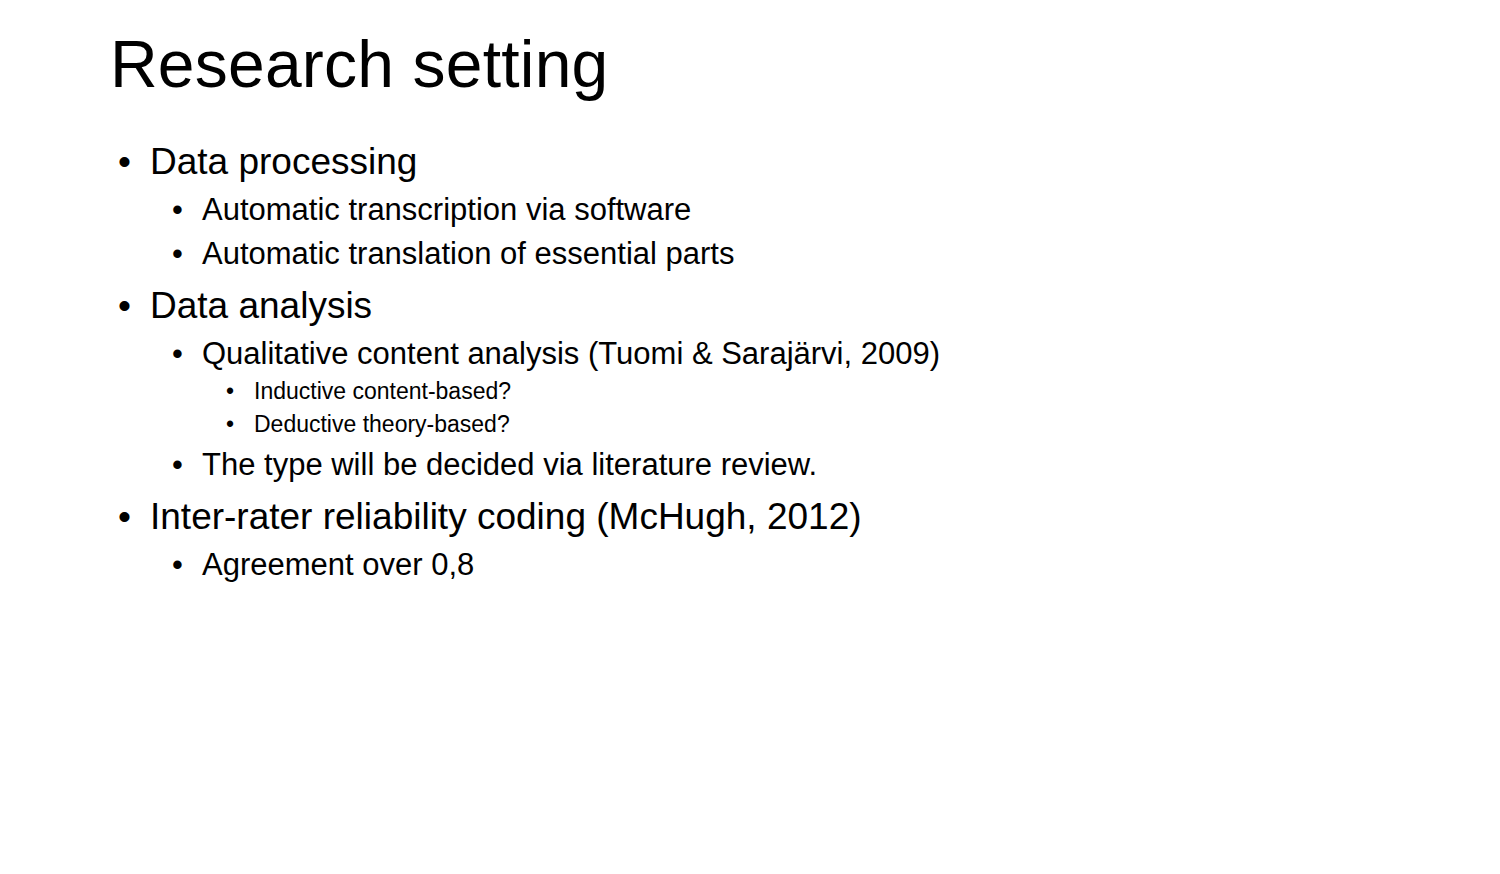Research setting
•Data processing
•Automatic transcription via software
•Automatic translation of essential parts
•Data analysis
•Qualitative content analysis (Tuomi & Sarajärvi, 2009)
•Inductive content-based?
•Deductive theory-based?
•The type will be decided via literature review.
•Inter-rater reliability coding (McHugh, 2012)
•Agreement over 0,8